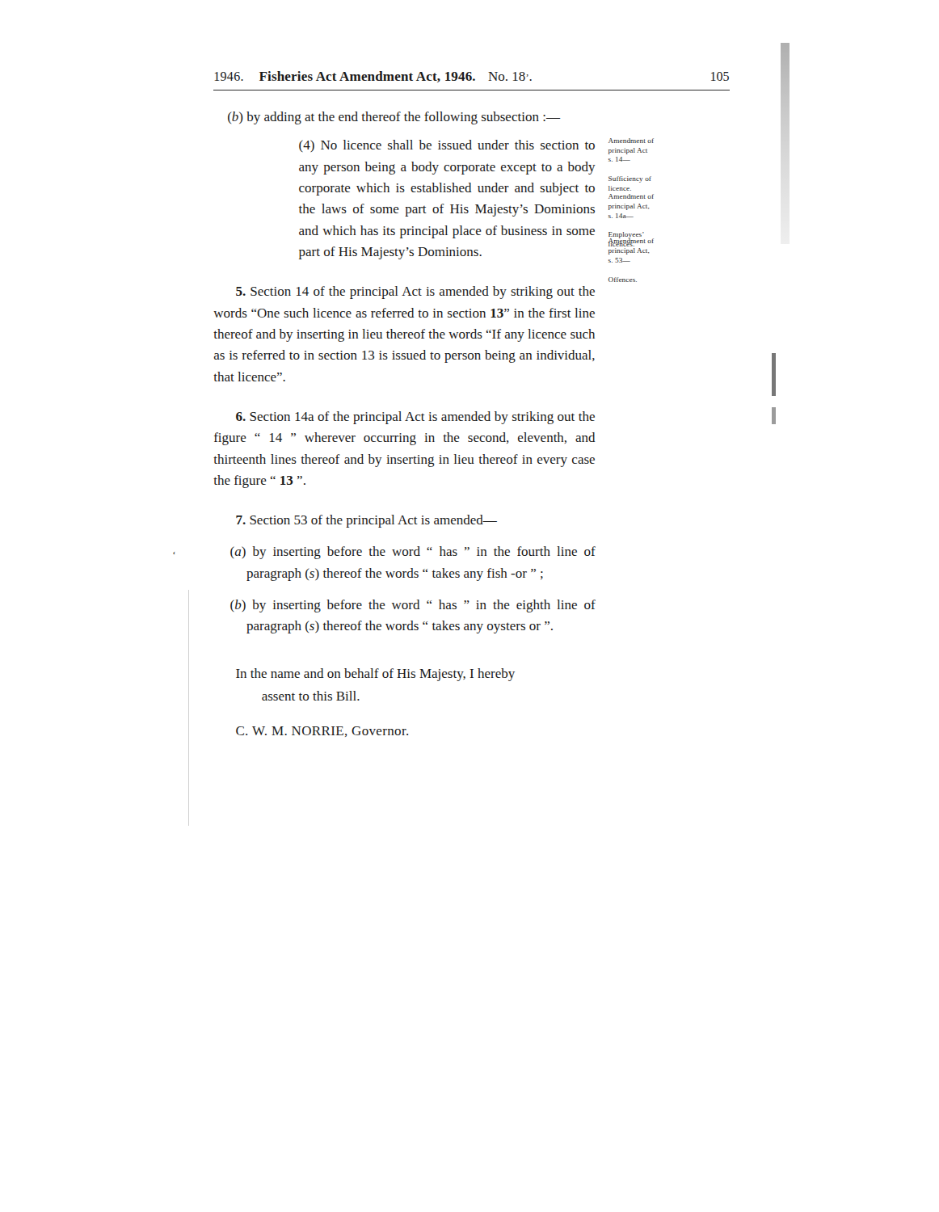1946. Fisheries Act Amendment Act, 1946. No. 18’. 105
(b) by adding at the end thereof the following subsection :—
(4) No licence shall be issued under this section to any person being a body corporate except to a body corporate which is established under and subject to the laws of some part of His Majesty’s Dominions and which has its principal place of business in some part of His Majesty’s Dominions.
5. Section 14 of the principal Act is amended by striking out the words “One such licence as referred to in section 13” in the first line thereof and by inserting in lieu thereof the words “If any licence such as is referred to in section 13 is issued to person being an individual, that licence”.
6. Section 14a of the principal Act is amended by striking out the figure “ 14 ” wherever occurring in the second, eleventh, and thirteenth lines thereof and by inserting in lieu thereof in every case the figure “ 13 ”.
7. Section 53 of the principal Act is amended—
(a) by inserting before the word “ has ” in the fourth line of paragraph (s) thereof the words “ takes any fish -or ” ;
(b) by inserting before the word “ has ” in the eighth line of paragraph (s) thereof the words “ takes any oysters or ”.
In the name and on behalf of His Majesty, I hereby
assent to this Bill.
C. W. M. NORRIE, Governor.
Amendment of
principal Act
s. 14—
Sufficiency of
licence.
Amendment of
principal Act,
s. 14a—
Employees’
licences.
Amendment of
principal Act,
s. 53—
Offences.
‘